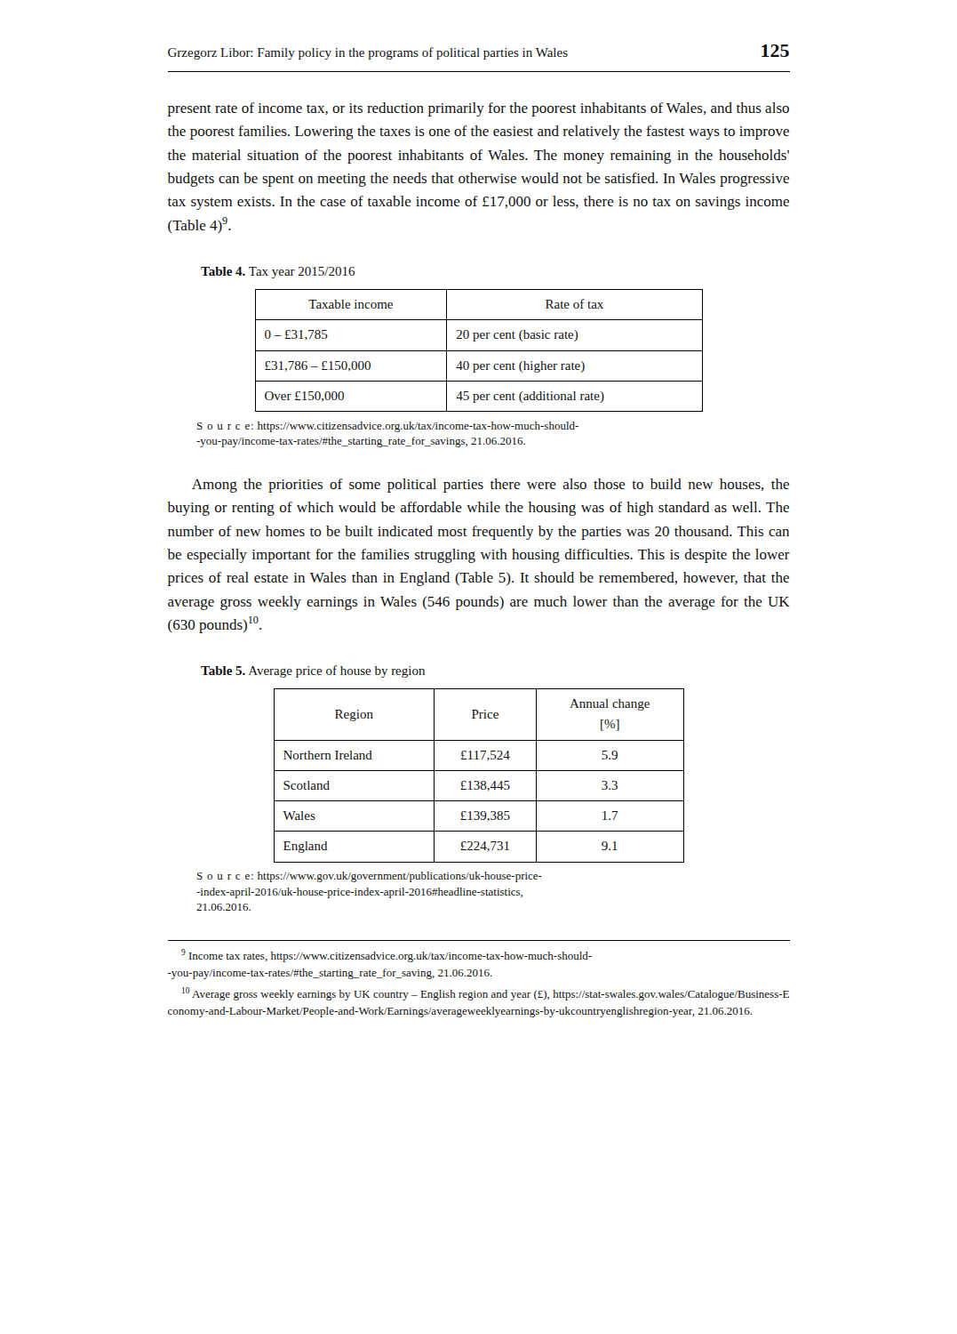Grzegorz Libor: Family policy in the programs of political parties in Wales 125
present rate of income tax, or its reduction primarily for the poorest inhabitants of Wales, and thus also the poorest families. Lowering the taxes is one of the easiest and relatively the fastest ways to improve the material situation of the poorest inhabitants of Wales. The money remaining in the households' budgets can be spent on meeting the needs that otherwise would not be satisfied. In Wales progressive tax system exists. In the case of taxable income of £17,000 or less, there is no tax on savings income (Table 4)9.
Table 4. Tax year 2015/2016
| Taxable income | Rate of tax |
| --- | --- |
| 0 – £31,785 | 20 per cent (basic rate) |
| £31,786 – £150,000 | 40 per cent (higher rate) |
| Over £150,000 | 45 per cent (additional rate) |
S o u r c e: https://www.citizensadvice.org.uk/tax/income-tax-how-much-should-
-you-pay/income-tax-rates/#the_starting_rate_for_savings, 21.06.2016.
Among the priorities of some political parties there were also those to build new houses, the buying or renting of which would be affordable while the housing was of high standard as well. The number of new homes to be built indicated most frequently by the parties was 20 thousand. This can be especially important for the families struggling with housing difficulties. This is despite the lower prices of real estate in Wales than in England (Table 5). It should be remembered, however, that the average gross weekly earnings in Wales (546 pounds) are much lower than the average for the UK (630 pounds)10.
Table 5. Average price of house by region
| Region | Price | Annual change [%] |
| --- | --- | --- |
| Northern Ireland | £117,524 | 5.9 |
| Scotland | £138,445 | 3.3 |
| Wales | £139,385 | 1.7 |
| England | £224,731 | 9.1 |
S o u r c e: https://www.gov.uk/government/publications/uk-house-price-
-index-april-2016/uk-house-price-index-april-2016#headline-statistics,
21.06.2016.
9 Income tax rates, https://www.citizensadvice.org.uk/tax/income-tax-how-much-should-
-you-pay/income-tax-rates/#the_starting_rate_for_saving, 21.06.2016.
10 Average gross weekly earnings by UK country – English region and year (£), https://stat-swales.gov.wales/Catalogue/Business-Economy-and-Labour-Market/People-and-Work/Earnings/averageweeklyearnings-by-ukcountryenglishregion-year, 21.06.2016.